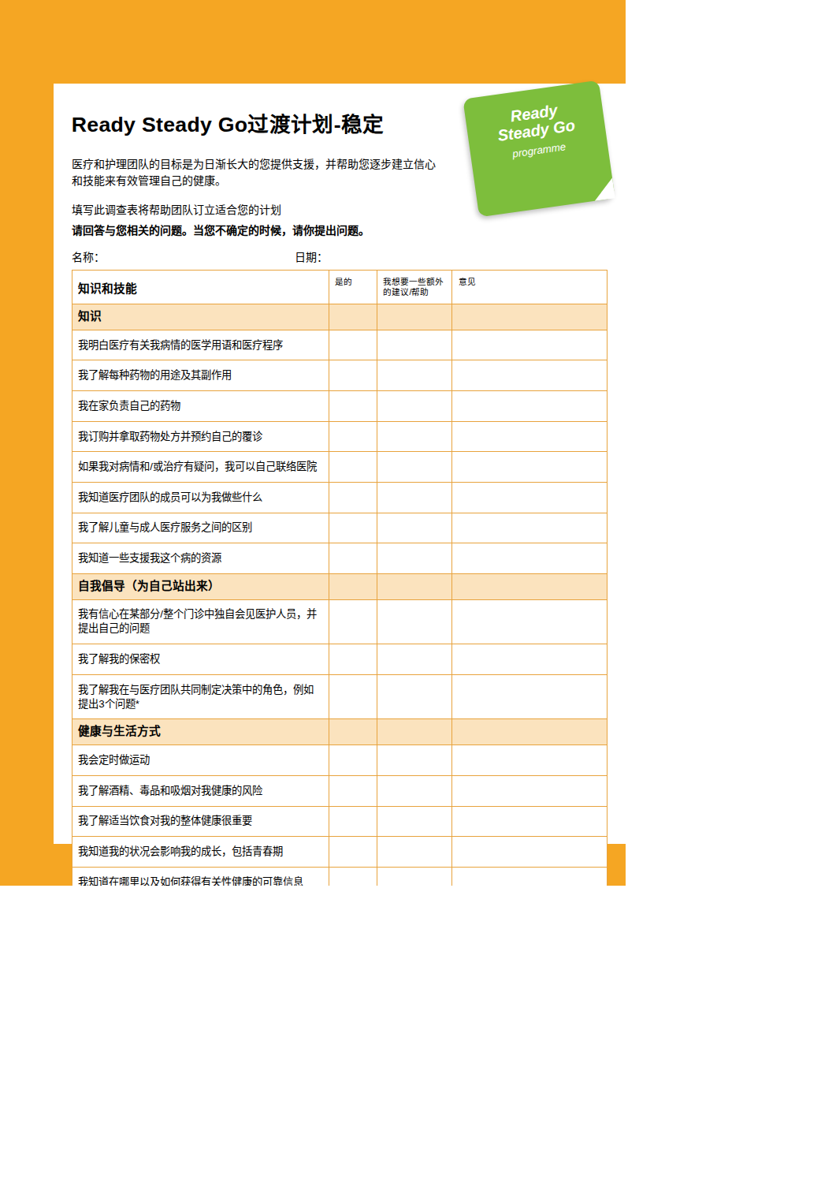Ready Steady Go过渡计划-稳定
医疗和护理团队的目标是为日渐长大的您提供支援，并帮助您逐步建立信心和技能来有效管理自己的健康。
填写此调查表将帮助团队订立适合您的计划
请回答与您相关的问题。当您不确定的时候，请你提出问题。
名称：
日期：
| 知识和技能 | 是的 | 我想要一些额外的建议/帮助 | 意见 |
| --- | --- | --- | --- |
| 知识 | | | |
| 我明白医疗有关我病情的医学用语和医疗程序 | | | |
| 我了解每种药物的用途及其副作用 | | | |
| 我在家负责自己的药物 | | | |
| 我订购并拿取药物处方并预约自己的覆诊 | | | |
| 如果我对病情和/或治疗有疑问，我可以自己联络医院 | | | |
| 我知道医疗团队的成员可以为我做些什么 | | | |
| 我了解儿童与成人医疗服务之间的区别 | | | |
| 我知道一些支援我这个病的资源 | | | |
| 自我倡导（为自己站出来） | | | |
| 我有信心在某部分/整个门诊中独自会见医护人员，并提出自己的问题 | | | |
| 我了解我的保密权 | | | |
| 我了解我在与医疗团队共同制定决策中的角色，例如提出3个问题* | | | |
| 健康与生活方式 | | | |
| 我会定时做运动 | | | |
| 我了解酒精、毒品和吸烟对我健康的风险 | | | |
| 我了解适当饮食对我的整体健康很重要 | | | |
| 我知道我的状况会影响我的成长，包括青春期 | | | |
| 我知道在哪里以及如何获得有关性健康的可靠信息 | | | |
| 我了解我的病况和药物对怀孕/育儿的影响 | | | |
Ready
Steady Go
programme